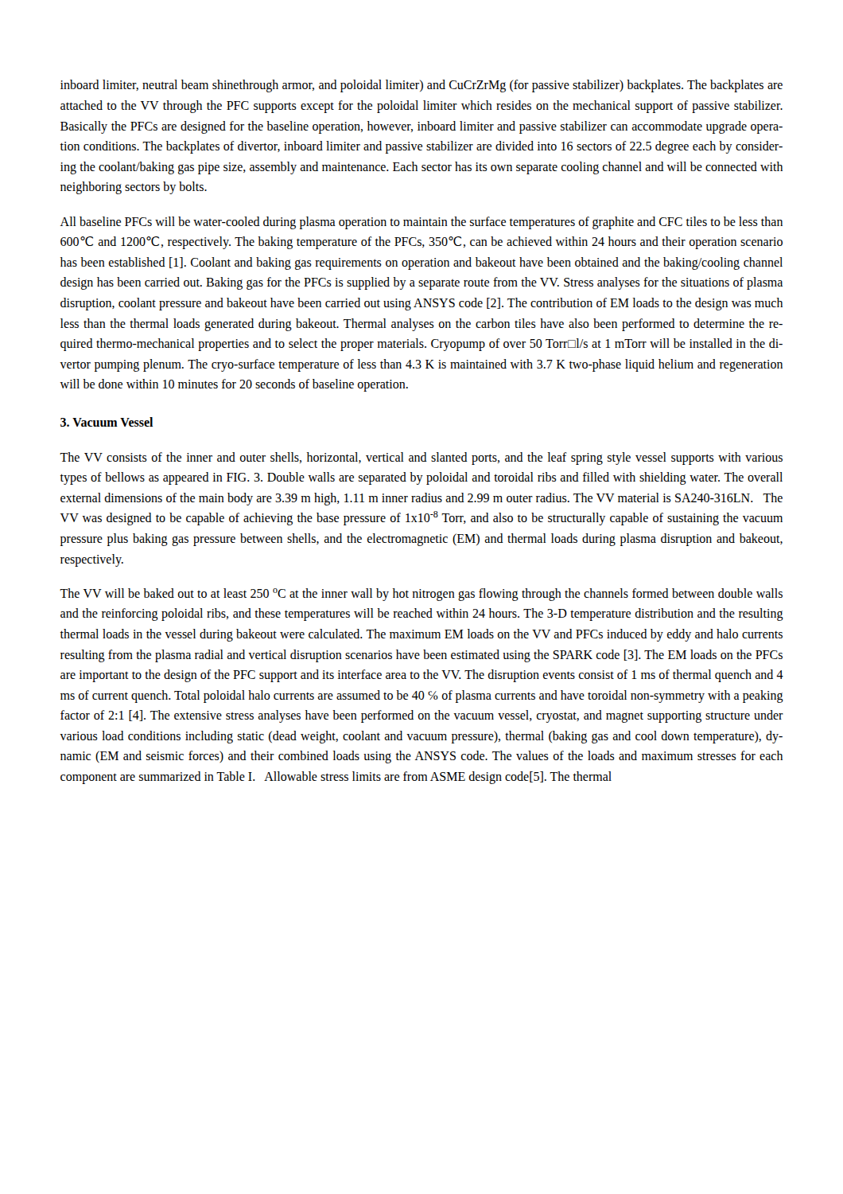inboard limiter, neutral beam shinethrough armor, and poloidal limiter) and CuCrZrMg (for passive stabilizer) backplates. The backplates are attached to the VV through the PFC supports except for the poloidal limiter which resides on the mechanical support of passive stabilizer. Basically the PFCs are designed for the baseline operation, however, inboard limiter and passive stabilizer can accommodate upgrade operation conditions. The backplates of divertor, inboard limiter and passive stabilizer are divided into 16 sectors of 22.5 degree each by considering the coolant/baking gas pipe size, assembly and maintenance. Each sector has its own separate cooling channel and will be connected with neighboring sectors by bolts.
All baseline PFCs will be water-cooled during plasma operation to maintain the surface temperatures of graphite and CFC tiles to be less than 600℃ and 1200℃, respectively. The baking temperature of the PFCs, 350℃, can be achieved within 24 hours and their operation scenario has been established [1]. Coolant and baking gas requirements on operation and bakeout have been obtained and the baking/cooling channel design has been carried out. Baking gas for the PFCs is supplied by a separate route from the VV. Stress analyses for the situations of plasma disruption, coolant pressure and bakeout have been carried out using ANSYS code [2]. The contribution of EM loads to the design was much less than the thermal loads generated during bakeout. Thermal analyses on the carbon tiles have also been performed to determine the required thermo-mechanical properties and to select the proper materials. Cryopump of over 50 Torr□l/s at 1 mTorr will be installed in the divertor pumping plenum. The cryo-surface temperature of less than 4.3 K is maintained with 3.7 K two-phase liquid helium and regeneration will be done within 10 minutes for 20 seconds of baseline operation.
3. Vacuum Vessel
The VV consists of the inner and outer shells, horizontal, vertical and slanted ports, and the leaf spring style vessel supports with various types of bellows as appeared in FIG. 3. Double walls are separated by poloidal and toroidal ribs and filled with shielding water. The overall external dimensions of the main body are 3.39 m high, 1.11 m inner radius and 2.99 m outer radius. The VV material is SA240-316LN. The VV was designed to be capable of achieving the base pressure of 1x10-8 Torr, and also to be structurally capable of sustaining the vacuum pressure plus baking gas pressure between shells, and the electromagnetic (EM) and thermal loads during plasma disruption and bakeout, respectively.
The VV will be baked out to at least 250 oC at the inner wall by hot nitrogen gas flowing through the channels formed between double walls and the reinforcing poloidal ribs, and these temperatures will be reached within 24 hours. The 3-D temperature distribution and the resulting thermal loads in the vessel during bakeout were calculated. The maximum EM loads on the VV and PFCs induced by eddy and halo currents resulting from the plasma radial and vertical disruption scenarios have been estimated using the SPARK code [3]. The EM loads on the PFCs are important to the design of the PFC support and its interface area to the VV. The disruption events consist of 1 ms of thermal quench and 4 ms of current quench. Total poloidal halo currents are assumed to be 40 ℅ of plasma currents and have toroidal non-symmetry with a peaking factor of 2:1 [4]. The extensive stress analyses have been performed on the vacuum vessel, cryostat, and magnet supporting structure under various load conditions including static (dead weight, coolant and vacuum pressure), thermal (baking gas and cool down temperature), dynamic (EM and seismic forces) and their combined loads using the ANSYS code. The values of the loads and maximum stresses for each component are summarized in Table I. Allowable stress limits are from ASME design code[5]. The thermal